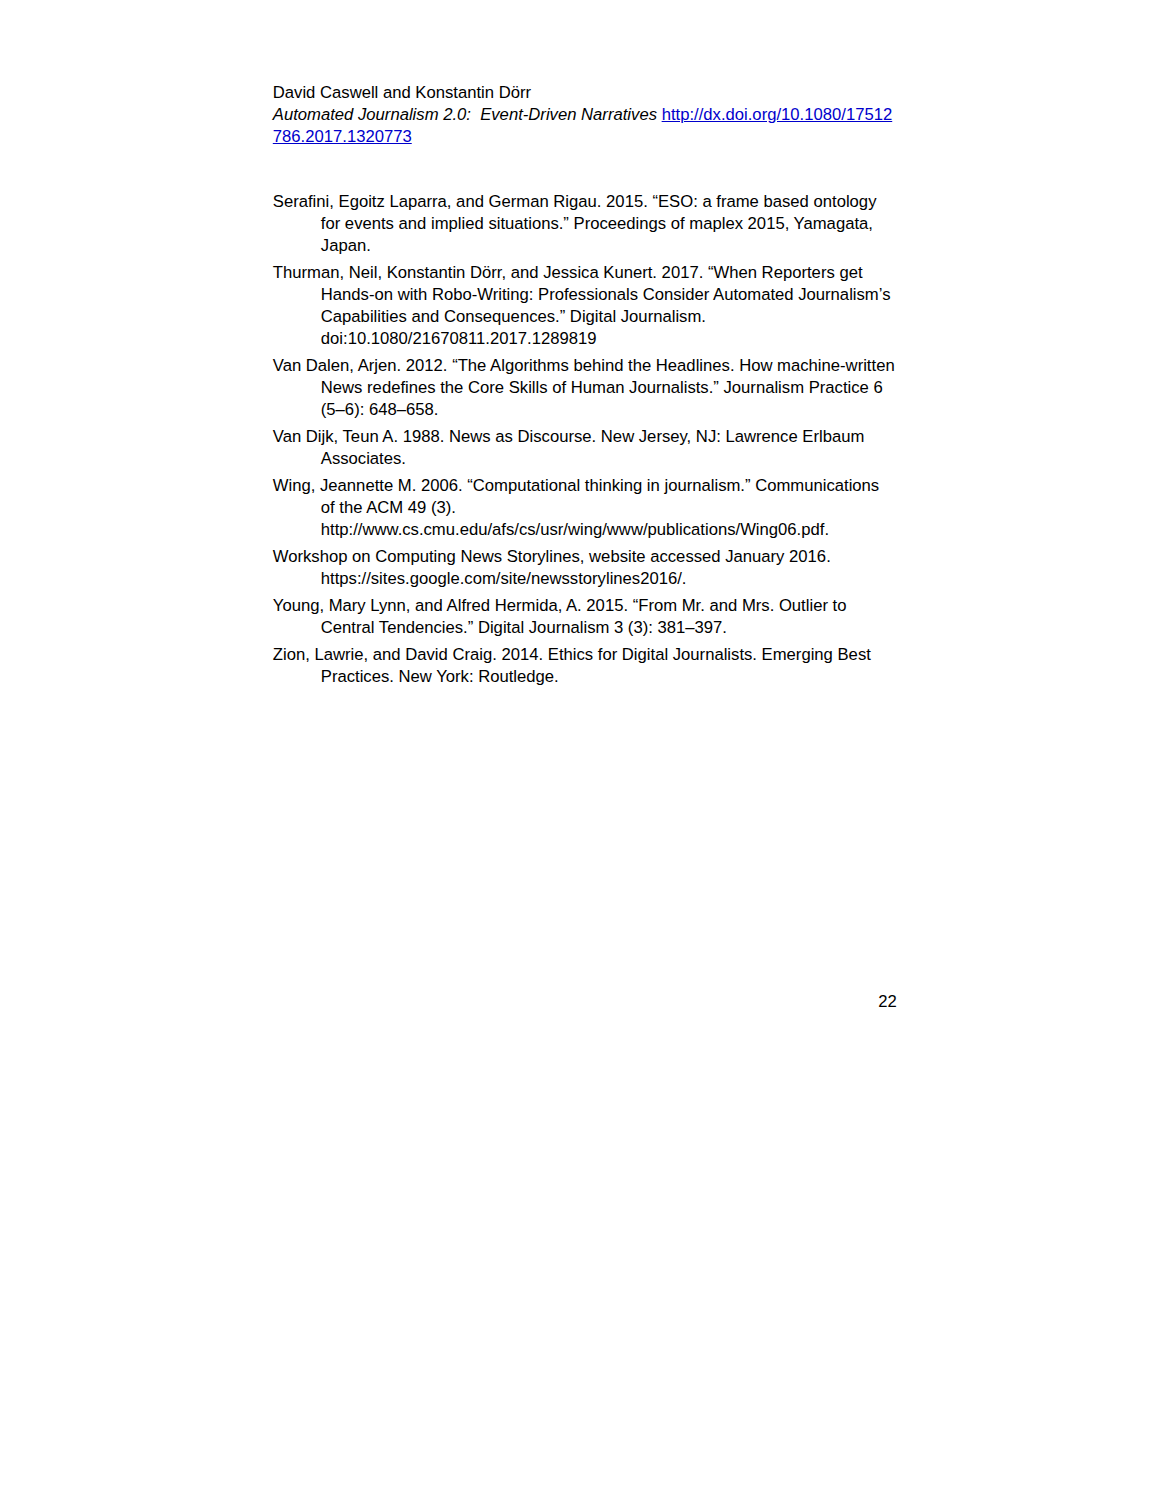David Caswell and Konstantin Dörr
Automated Journalism 2.0: Event-Driven Narratives http://dx.doi.org/10.1080/17512786.2017.1320773
Serafini, Egoitz Laparra, and German Rigau. 2015. “ESO: a frame based ontology for events and implied situations.” Proceedings of maplex 2015, Yamagata, Japan.
Thurman, Neil, Konstantin Dörr, and Jessica Kunert. 2017. “When Reporters get Hands-on with Robo-Writing: Professionals Consider Automated Journalism’s Capabilities and Consequences.” Digital Journalism. doi:10.1080/21670811.2017.1289819
Van Dalen, Arjen. 2012. “The Algorithms behind the Headlines. How machine-written News redefines the Core Skills of Human Journalists.” Journalism Practice 6 (5–6): 648–658.
Van Dijk, Teun A. 1988. News as Discourse. New Jersey, NJ: Lawrence Erlbaum Associates.
Wing, Jeannette M. 2006. “Computational thinking in journalism.” Communications of the ACM 49 (3). http://www.cs.cmu.edu/afs/cs/usr/wing/www/publications/Wing06.pdf.
Workshop on Computing News Storylines, website accessed January 2016. https://sites.google.com/site/newsstorylines2016/.
Young, Mary Lynn, and Alfred Hermida, A. 2015. “From Mr. and Mrs. Outlier to Central Tendencies.” Digital Journalism 3 (3): 381–397.
Zion, Lawrie, and David Craig. 2014. Ethics for Digital Journalists. Emerging Best Practices. New York: Routledge.
22